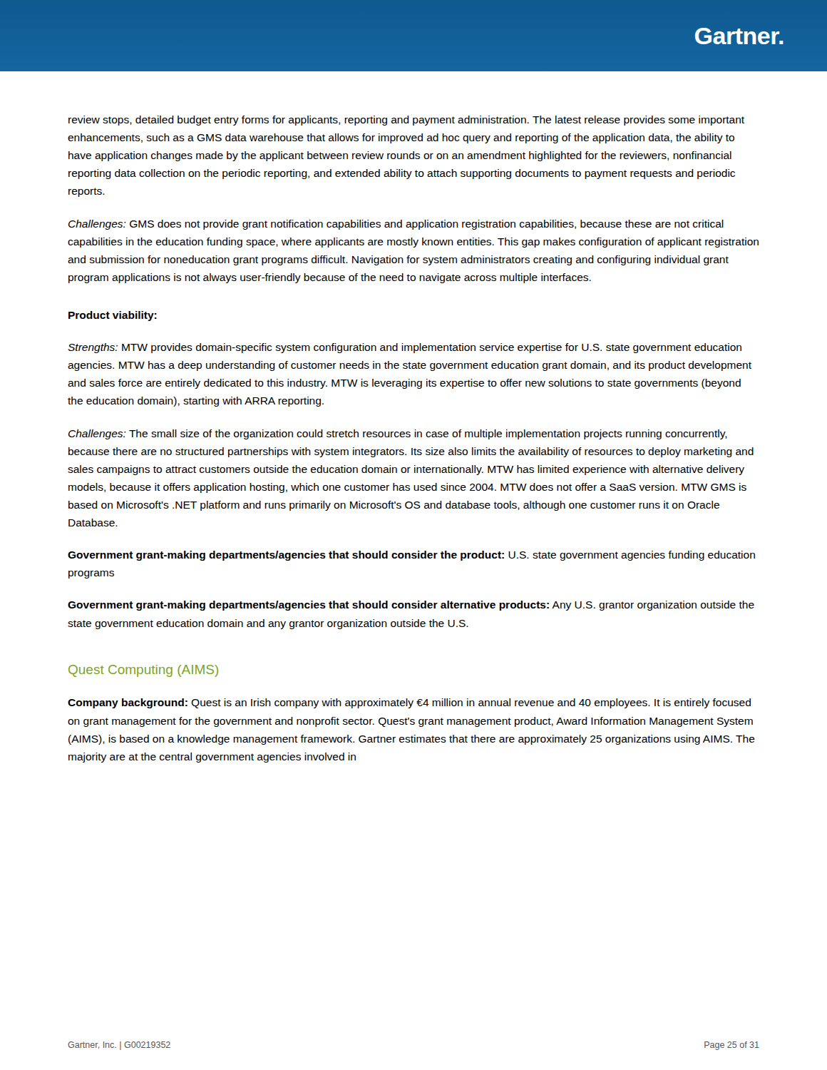Gartner.
review stops, detailed budget entry forms for applicants, reporting and payment administration. The latest release provides some important enhancements, such as a GMS data warehouse that allows for improved ad hoc query and reporting of the application data, the ability to have application changes made by the applicant between review rounds or on an amendment highlighted for the reviewers, nonfinancial reporting data collection on the periodic reporting, and extended ability to attach supporting documents to payment requests and periodic reports.
Challenges: GMS does not provide grant notification capabilities and application registration capabilities, because these are not critical capabilities in the education funding space, where applicants are mostly known entities. This gap makes configuration of applicant registration and submission for noneducation grant programs difficult. Navigation for system administrators creating and configuring individual grant program applications is not always user-friendly because of the need to navigate across multiple interfaces.
Product viability:
Strengths: MTW provides domain-specific system configuration and implementation service expertise for U.S. state government education agencies. MTW has a deep understanding of customer needs in the state government education grant domain, and its product development and sales force are entirely dedicated to this industry. MTW is leveraging its expertise to offer new solutions to state governments (beyond the education domain), starting with ARRA reporting.
Challenges: The small size of the organization could stretch resources in case of multiple implementation projects running concurrently, because there are no structured partnerships with system integrators. Its size also limits the availability of resources to deploy marketing and sales campaigns to attract customers outside the education domain or internationally. MTW has limited experience with alternative delivery models, because it offers application hosting, which one customer has used since 2004. MTW does not offer a SaaS version. MTW GMS is based on Microsoft's .NET platform and runs primarily on Microsoft's OS and database tools, although one customer runs it on Oracle Database.
Government grant-making departments/agencies that should consider the product: U.S. state government agencies funding education programs
Government grant-making departments/agencies that should consider alternative products: Any U.S. grantor organization outside the state government education domain and any grantor organization outside the U.S.
Quest Computing (AIMS)
Company background: Quest is an Irish company with approximately €4 million in annual revenue and 40 employees. It is entirely focused on grant management for the government and nonprofit sector. Quest's grant management product, Award Information Management System (AIMS), is based on a knowledge management framework. Gartner estimates that there are approximately 25 organizations using AIMS. The majority are at the central government agencies involved in
Gartner, Inc. | G00219352
Page 25 of 31